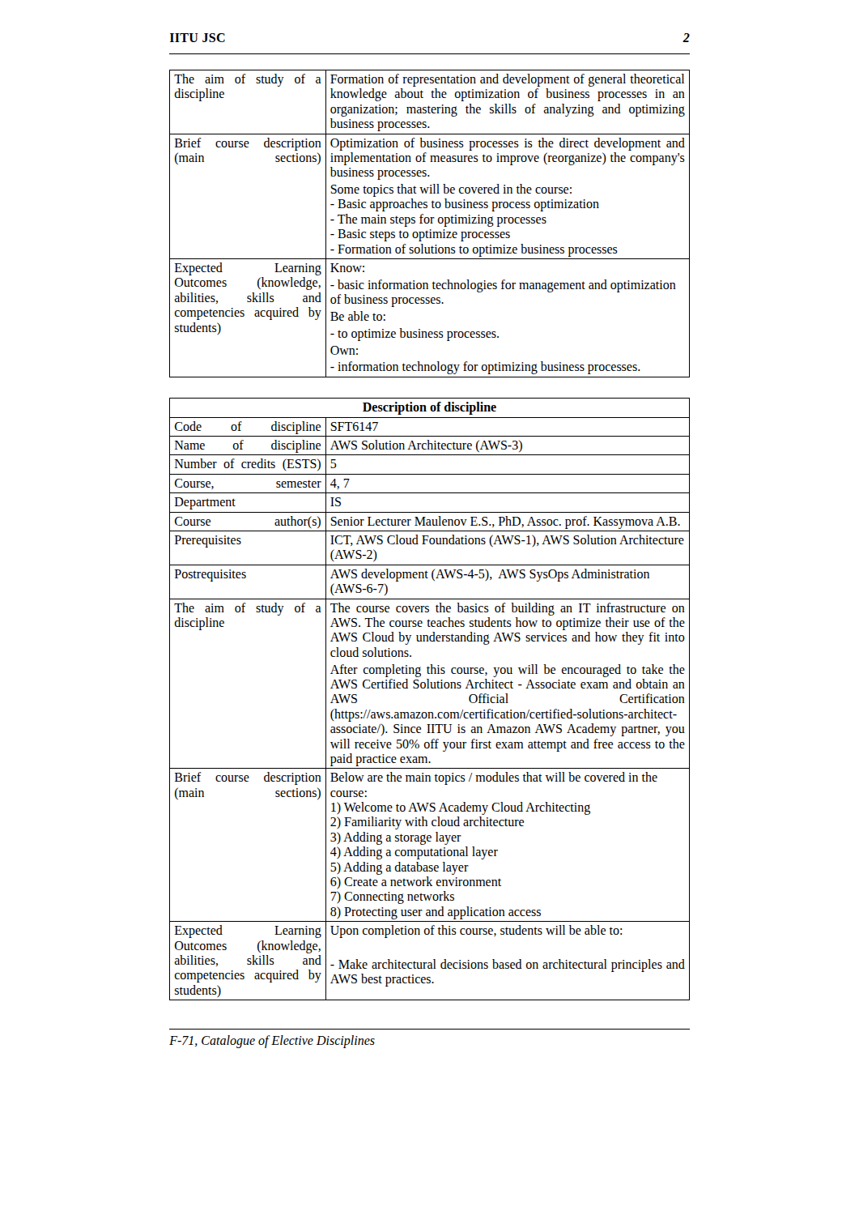IITU JSC 2
| The aim of study of a discipline | Formation of representation and development of general theoretical knowledge about the optimization of business processes in an organization; mastering the skills of analyzing and optimizing business processes. |
| Brief course description (main sections) | Optimization of business processes is the direct development and implementation of measures to improve (reorganize) the company's business processes. Some topics that will be covered in the course: - Basic approaches to business process optimization - The main steps for optimizing processes - Basic steps to optimize processes - Formation of solutions to optimize business processes |
| Expected Learning Outcomes (knowledge, abilities, skills and competencies acquired by students) | Know: - basic information technologies for management and optimization of business processes. Be able to: - to optimize business processes. Own: - information technology for optimizing business processes. |
| Description of discipline |
| --- |
| Code of discipline | SFT6147 |
| Name of discipline | AWS Solution Architecture (AWS-3) |
| Number of credits (ESTS) | 5 |
| Course, semester | 4, 7 |
| Department | IS |
| Course author(s) | Senior Lecturer Maulenov E.S., PhD, Assoc. prof. Kassymova A.B. |
| Prerequisites | ICT, AWS Cloud Foundations (AWS-1), AWS Solution Architecture (AWS-2) |
| Postrequisites | AWS development (AWS-4-5), AWS SysOps Administration (AWS-6-7) |
| The aim of study of a discipline | The course covers the basics of building an IT infrastructure on AWS. The course teaches students how to optimize their use of the AWS Cloud by understanding AWS services and how they fit into cloud solutions. After completing this course, you will be encouraged to take the AWS Certified Solutions Architect - Associate exam and obtain an AWS Official Certification ( https://aws.amazon.com/certification/certified-solutions-architect-associate/ ). Since IITU is an Amazon AWS Academy partner, you will receive 50% off your first exam attempt and free access to the paid practice exam. |
| Brief course description (main sections) | Below are the main topics / modules that will be covered in the course: 1) Welcome to AWS Academy Cloud Architecting 2) Familiarity with cloud architecture 3) Adding a storage layer 4) Adding a computational layer 5) Adding a database layer 6) Create a network environment 7) Connecting networks 8) Protecting user and application access |
| Expected Learning Outcomes (knowledge, abilities, skills and competencies acquired by students) | Upon completion of this course, students will be able to: - Make architectural decisions based on architectural principles and AWS best practices. |
F-71, Catalogue of Elective Disciplines